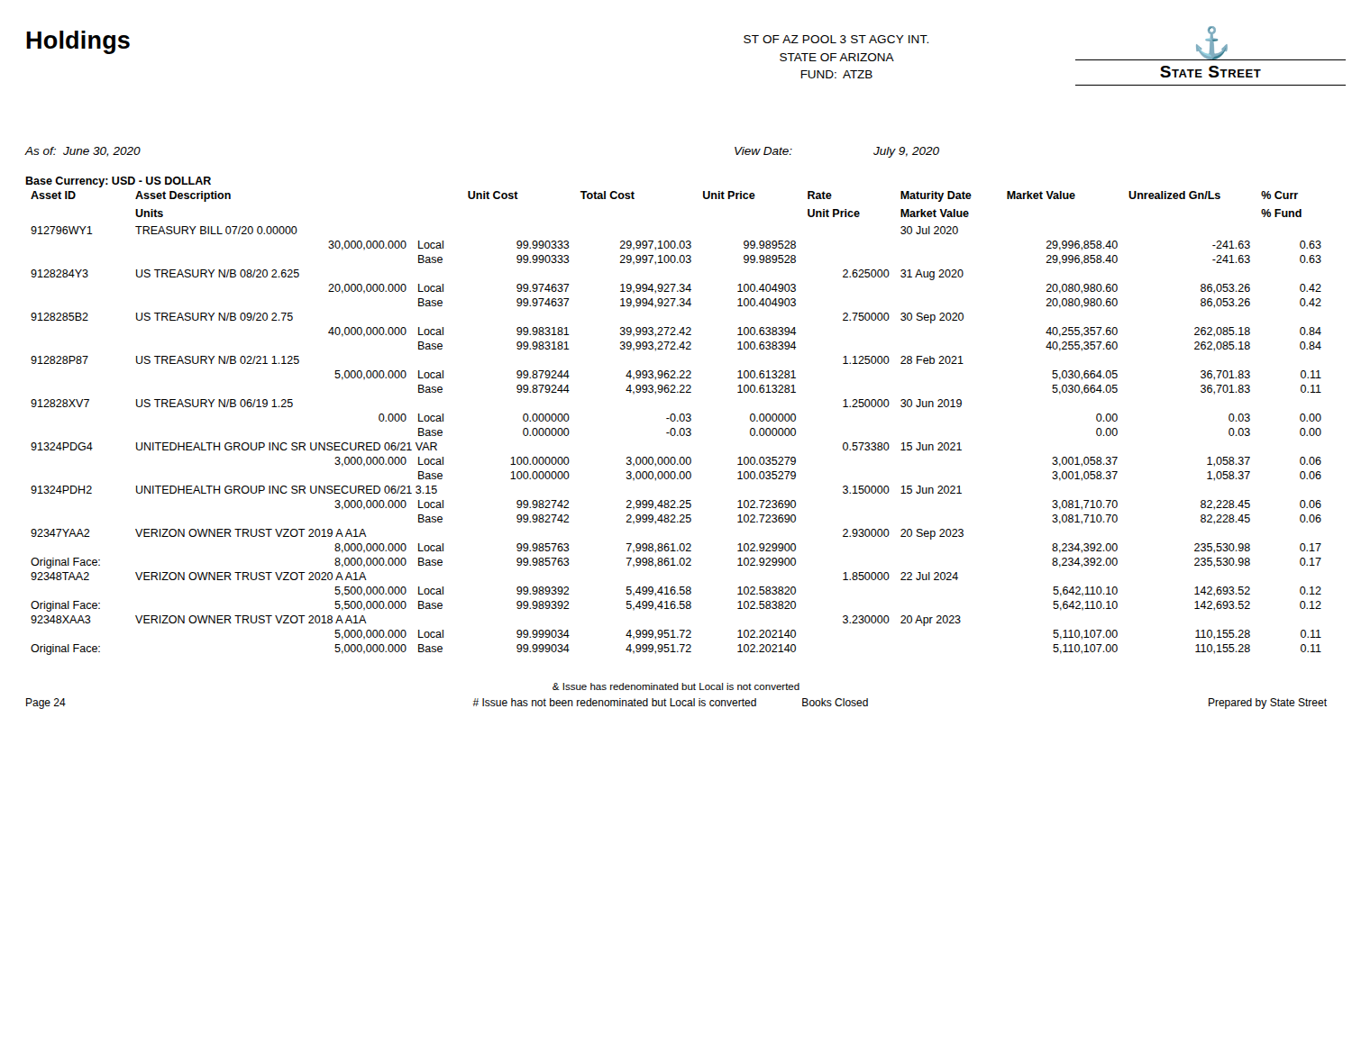Holdings
ST OF AZ POOL 3 ST AGCY INT.
STATE OF ARIZONA
FUND: ATZB
⚓
State Street
As of: June 30, 2020 View Date: July 9, 2020
Base Currency: USD - US DOLLAR
| Asset ID | Asset Description | | Unit Cost | Total Cost | Unit Price | Rate | Maturity Date | Market Value | Unrealized Gn/Ls | % Curr |
| --- | --- | --- | --- | --- | --- | --- | --- | --- | --- | --- |
| | Units | | | | | Unit Price | Market Value | | | % Fund |
| 912796WY1 | TREASURY BILL 07/20 0.00000 | | 30 Jul 2020 | | | |
| | 30,000,000.000 | Local | 99.990333 | 29,997,100.03 | 99.989528 | | | 29,996,858.40 | -241.63 | 0.63 |
| | | Base | 99.990333 | 29,997,100.03 | 99.989528 | | | 29,996,858.40 | -241.63 | 0.63 |
| 9128284Y3 | US TREASURY N/B 08/20 2.625 | 2.625000 | 31 Aug 2020 | | | |
| | 20,000,000.000 | Local | 99.974637 | 19,994,927.34 | 100.404903 | | | 20,080,980.60 | 86,053.26 | 0.42 |
| | | Base | 99.974637 | 19,994,927.34 | 100.404903 | | | 20,080,980.60 | 86,053.26 | 0.42 |
| 9128285B2 | US TREASURY N/B 09/20 2.75 | 2.750000 | 30 Sep 2020 | | | |
| | 40,000,000.000 | Local | 99.983181 | 39,993,272.42 | 100.638394 | | | 40,255,357.60 | 262,085.18 | 0.84 |
| | | Base | 99.983181 | 39,993,272.42 | 100.638394 | | | 40,255,357.60 | 262,085.18 | 0.84 |
| 912828P87 | US TREASURY N/B 02/21 1.125 | 1.125000 | 28 Feb 2021 | | | |
| | 5,000,000.000 | Local | 99.879244 | 4,993,962.22 | 100.613281 | | | 5,030,664.05 | 36,701.83 | 0.11 |
| | | Base | 99.879244 | 4,993,962.22 | 100.613281 | | | 5,030,664.05 | 36,701.83 | 0.11 |
| 912828XV7 | US TREASURY N/B 06/19 1.25 | 1.250000 | 30 Jun 2019 | | | |
| | 0.000 | Local | 0.000000 | -0.03 | 0.000000 | | | 0.00 | 0.03 | 0.00 |
| | | Base | 0.000000 | -0.03 | 0.000000 | | | 0.00 | 0.03 | 0.00 |
| 91324PDG4 | UNITEDHEALTH GROUP INC SR UNSECURED 06/21 VAR | 0.573380 | 15 Jun 2021 | | | |
| | 3,000,000.000 | Local | 100.000000 | 3,000,000.00 | 100.035279 | | | 3,001,058.37 | 1,058.37 | 0.06 |
| | | Base | 100.000000 | 3,000,000.00 | 100.035279 | | | 3,001,058.37 | 1,058.37 | 0.06 |
| 91324PDH2 | UNITEDHEALTH GROUP INC SR UNSECURED 06/21 3.15 | 3.150000 | 15 Jun 2021 | | | |
| | 3,000,000.000 | Local | 99.982742 | 2,999,482.25 | 102.723690 | | | 3,081,710.70 | 82,228.45 | 0.06 |
| | | Base | 99.982742 | 2,999,482.25 | 102.723690 | | | 3,081,710.70 | 82,228.45 | 0.06 |
| 92347YAA2 | VERIZON OWNER TRUST VZOT 2019 A A1A | 2.930000 | 20 Sep 2023 | | | |
| | 8,000,000.000 | Local | 99.985763 | 7,998,861.02 | 102.929900 | | | 8,234,392.00 | 235,530.98 | 0.17 |
| Original Face: | 8,000,000.000 | Base | 99.985763 | 7,998,861.02 | 102.929900 | | | 8,234,392.00 | 235,530.98 | 0.17 |
| 92348TAA2 | VERIZON OWNER TRUST VZOT 2020 A A1A | 1.850000 | 22 Jul 2024 | | | |
| | 5,500,000.000 | Local | 99.989392 | 5,499,416.58 | 102.583820 | | | 5,642,110.10 | 142,693.52 | 0.12 |
| Original Face: | 5,500,000.000 | Base | 99.989392 | 5,499,416.58 | 102.583820 | | | 5,642,110.10 | 142,693.52 | 0.12 |
| 92348XAA3 | VERIZON OWNER TRUST VZOT 2018 A A1A | 3.230000 | 20 Apr 2023 | | | |
| | 5,000,000.000 | Local | 99.999034 | 4,999,951.72 | 102.202140 | | | 5,110,107.00 | 110,155.28 | 0.11 |
| Original Face: | 5,000,000.000 | Base | 99.999034 | 4,999,951.72 | 102.202140 | | | 5,110,107.00 | 110,155.28 | 0.11 |
& Issue has redenominated but Local is not converted
Page 24
# Issue has not been redenominated but Local is converted Books Closed
Prepared by State Street